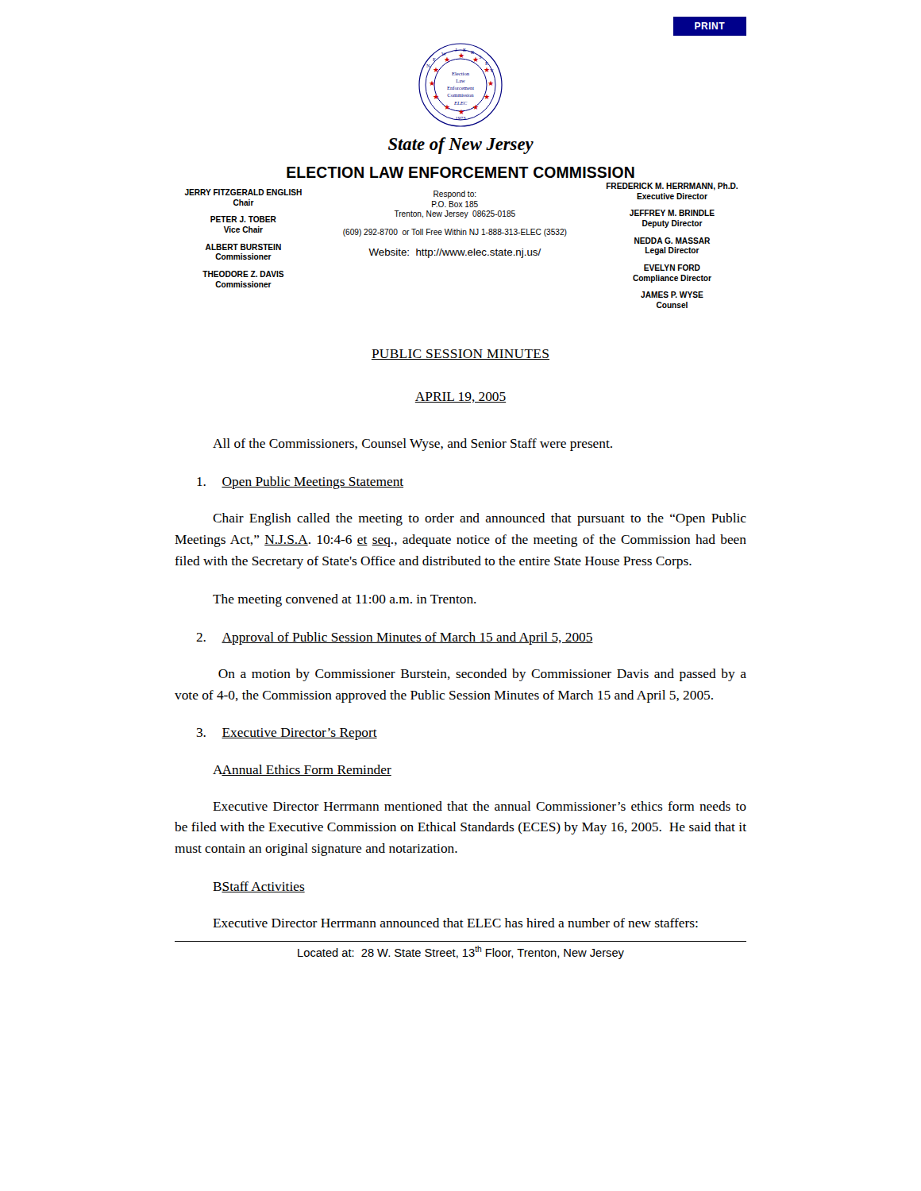PRINT
★ ★ ★ ★ ★ ★ ★ ★ ★ ★ ★ ★ N E W J E R S E Y Election Law Enforcement Commission ELEC 1973
State of New Jersey
ELECTION LAW ENFORCEMENT COMMISSION
| JERRY FITZGERALD ENGLISH Chair PETER J. TOBER Vice Chair ALBERT BURSTEIN Commissioner THEODORE Z. DAVIS Commissioner | Respond to: P.O. Box 185 Trenton, New Jersey 08625-0185 (609) 292-8700 or Toll Free Within NJ 1-888-313-ELEC (3532) Website: http://www.elec.state.nj.us/ | FREDERICK M. HERRMANN, Ph.D. Executive Director JEFFREY M. BRINDLE Deputy Director NEDDA G. MASSAR Legal Director EVELYN FORD Compliance Director JAMES P. WYSE Counsel |
PUBLIC SESSION MINUTES
APRIL 19, 2005
All of the Commissioners, Counsel Wyse, and Senior Staff were present.
1.
Open Public Meetings Statement
Chair English called the meeting to order and announced that pursuant to the “Open Public Meetings Act,” N.J.S.A. 10:4-6 et seq., adequate notice of the meeting of the Commission had been filed with the Secretary of State's Office and distributed to the entire State House Press Corps.
The meeting convened at 11:00 a.m. in Trenton.
2.
Approval of Public Session Minutes of March 15 and April 5, 2005
On a motion by Commissioner Burstein, seconded by Commissioner Davis and passed by a vote of 4-0, the Commission approved the Public Session Minutes of March 15 and April 5, 2005.
3.
Executive Director’s Report
A.
Annual Ethics Form Reminder
Executive Director Herrmann mentioned that the annual Commissioner’s ethics form needs to be filed with the Executive Commission on Ethical Standards (ECES) by May 16, 2005. He said that it must contain an original signature and notarization.
B.
Staff Activities
Executive Director Herrmann announced that ELEC has hired a number of new staffers:
Located at: 28 W. State Street, 13th Floor, Trenton, New Jersey